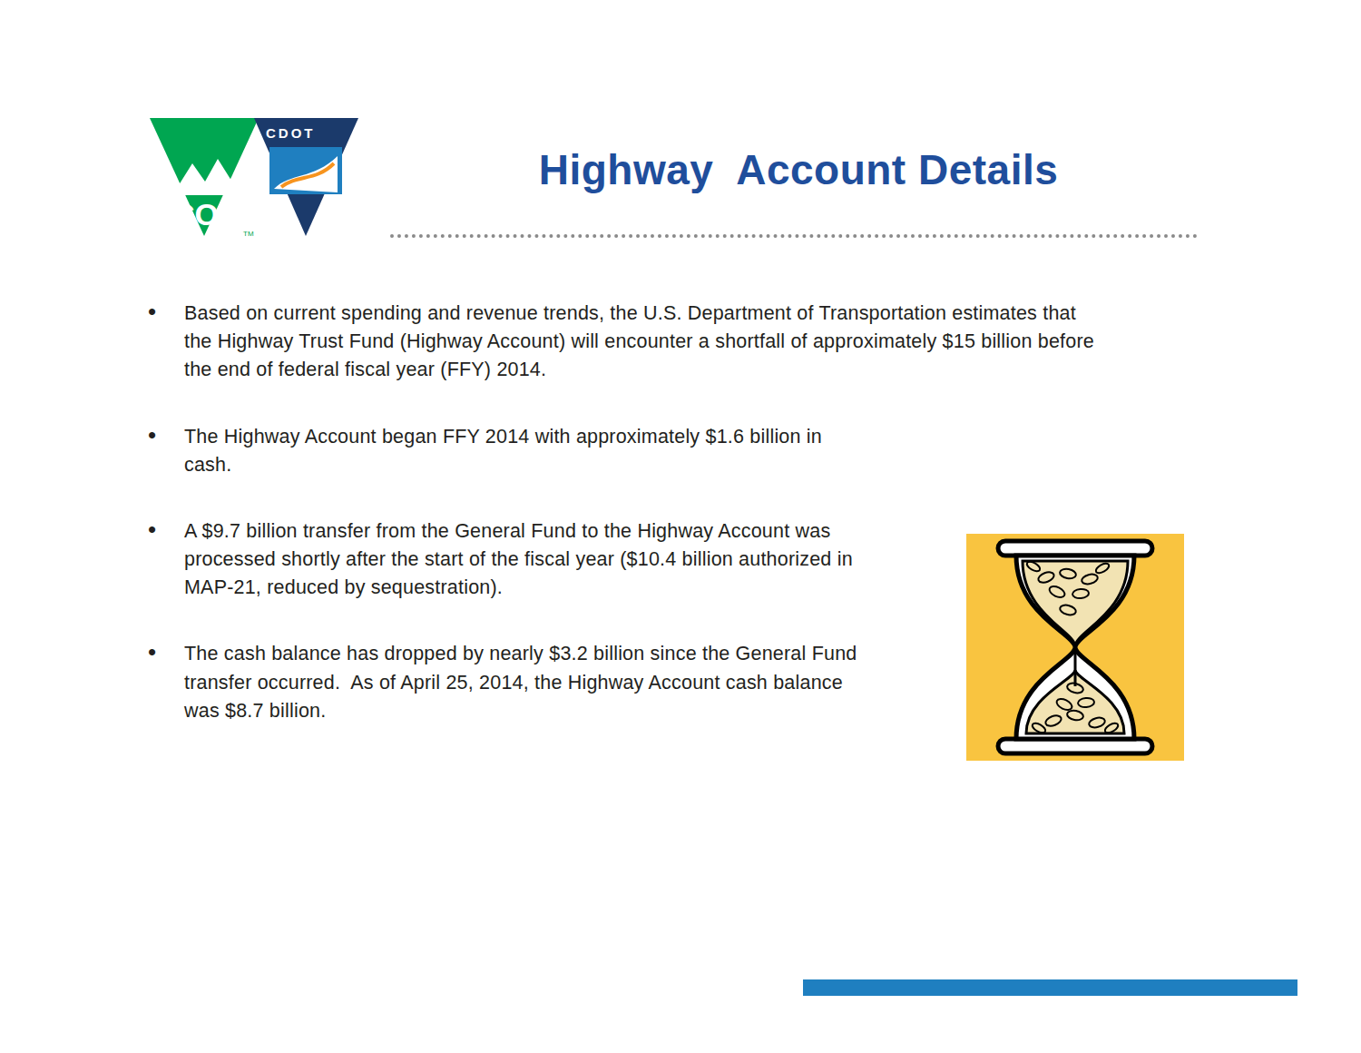CO TM CDOT
Highway Account Details
Based on current spending and revenue trends, the U.S. Department of Transportation estimates that the Highway Trust Fund (Highway Account) will encounter a shortfall of approximately $15 billion before the end of federal fiscal year (FFY) 2014.
The Highway Account began FFY 2014 with approximately $1.6 billion in cash.
A $9.7 billion transfer from the General Fund to the Highway Account was processed shortly after the start of the fiscal year ($10.4 billion authorized in MAP-21, reduced by sequestration).
The cash balance has dropped by nearly $3.2 billion since the General Fund transfer occurred. As of April 25, 2014, the Highway Account cash balance was $8.7 billion.